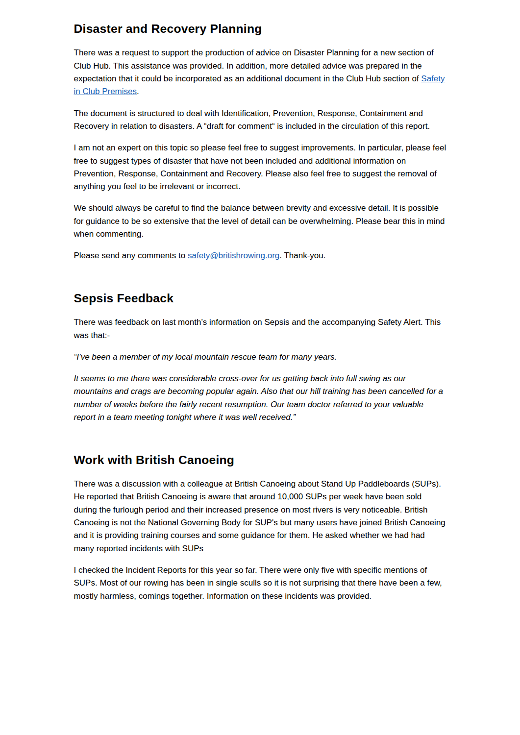Disaster and Recovery Planning
There was a request to support the production of advice on Disaster Planning for a new section of Club Hub. This assistance was provided. In addition, more detailed advice was prepared in the expectation that it could be incorporated as an additional document in the Club Hub section of Safety in Club Premises.
The document is structured to deal with Identification, Prevention, Response, Containment and Recovery in relation to disasters. A “draft for comment“ is included in the circulation of this report.
I am not an expert on this topic so please feel free to suggest improvements. In particular, please feel free to suggest types of disaster that have not been included and additional information on Prevention, Response, Containment and Recovery. Please also feel free to suggest the removal of anything you feel to be irrelevant or incorrect.
We should always be careful to find the balance between brevity and excessive detail. It is possible for guidance to be so extensive that the level of detail can be overwhelming. Please bear this in mind when commenting.
Please send any comments to safety@britishrowing.org. Thank-you.
Sepsis Feedback
There was feedback on last month’s information on Sepsis and the accompanying Safety Alert. This was that:-
“I’ve been a member of my local mountain rescue team for many years.
It seems to me there was considerable cross-over for us getting back into full swing as our mountains and crags are becoming popular again. Also that our hill training has been cancelled for a number of weeks before the fairly recent resumption. Our team doctor referred to your valuable report in a team meeting tonight where it was well received.”
Work with British Canoeing
There was a discussion with a colleague at British Canoeing about Stand Up Paddleboards (SUPs). He reported that British Canoeing is aware that around 10,000 SUPs per week have been sold during the furlough period and their increased presence on most rivers is very noticeable. British Canoeing is not the National Governing Body for SUP's but many users have joined British Canoeing and it is providing training courses and some guidance for them. He asked whether we had had many reported incidents with SUPs
I checked the Incident Reports for this year so far. There were only five with specific mentions of SUPs. Most of our rowing has been in single sculls so it is not surprising that there have been a few, mostly harmless, comings together. Information on these incidents was provided.